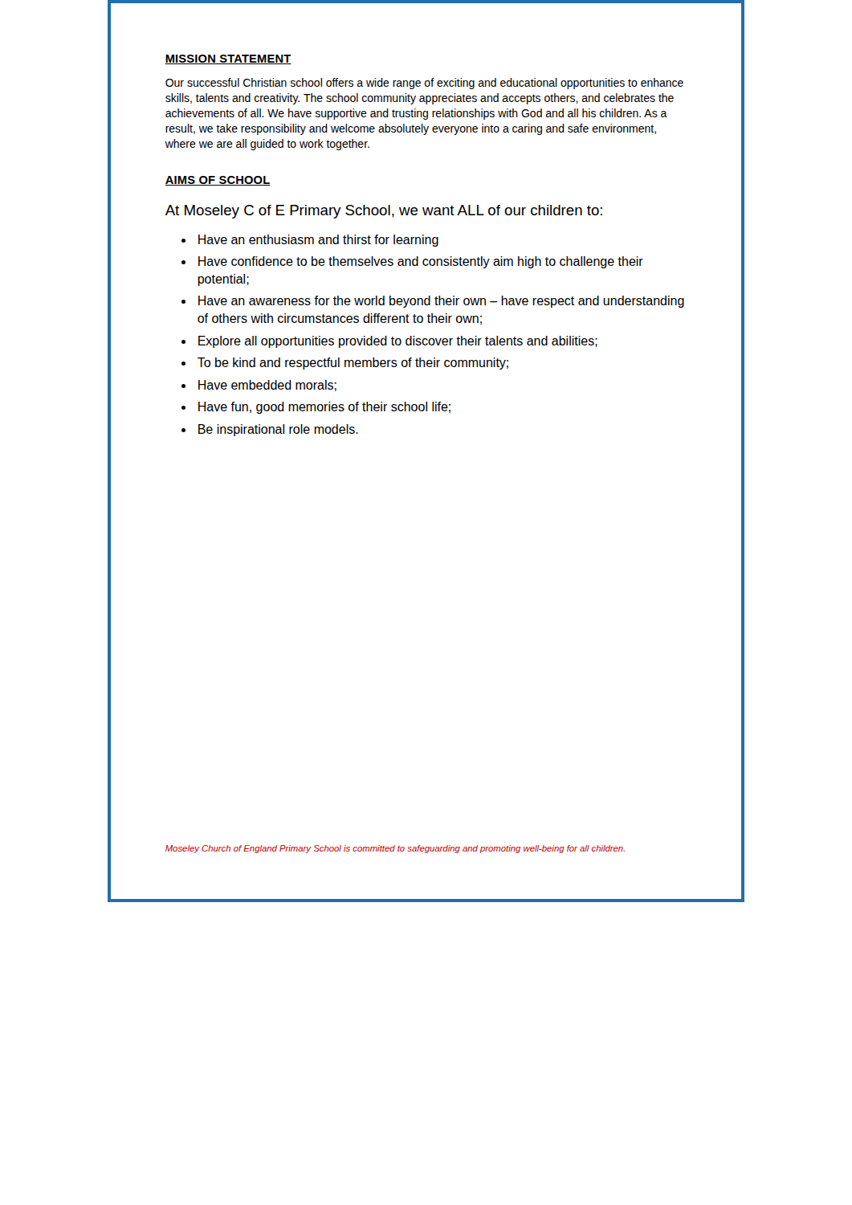MISSION STATEMENT
Our successful Christian school offers a wide range of exciting and educational opportunities to enhance skills, talents and creativity. The school community appreciates and accepts others, and celebrates the achievements of all. We have supportive and trusting relationships with God and all his children. As a result, we take responsibility and welcome absolutely everyone into a caring and safe environment, where we are all guided to work together.
AIMS OF SCHOOL
At Moseley C of E Primary School, we want ALL of our children to:
Have an enthusiasm and thirst for learning
Have confidence to be themselves and consistently aim high to challenge their potential;
Have an awareness for the world beyond their own – have respect and understanding of others with circumstances different to their own;
Explore all opportunities provided to discover their talents and abilities;
To be kind and respectful members of their community;
Have embedded morals;
Have fun, good memories of their school life;
Be inspirational role models.
Moseley Church of England Primary School is committed to safeguarding and promoting well-being for all children.